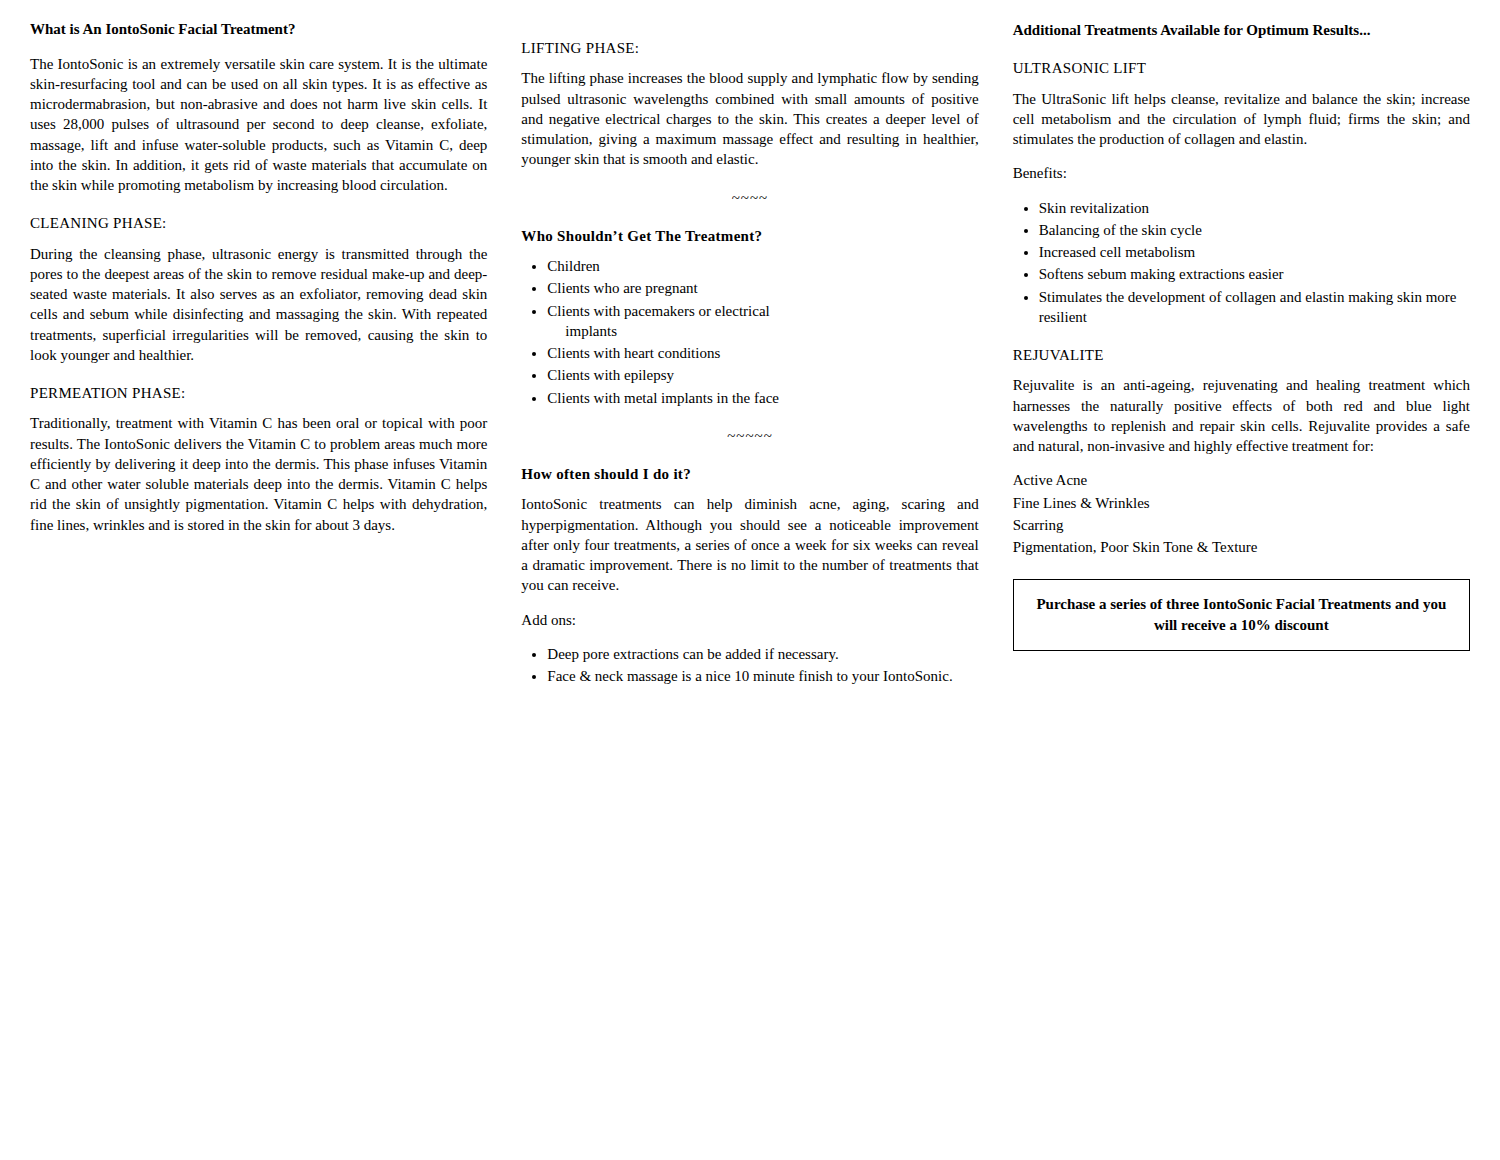What is An IontoSonic Facial Treatment?
The IontoSonic is an extremely versatile skin care system. It is the ultimate skin-resurfacing tool and can be used on all skin types. It is as effective as microdermabrasion, but non-abrasive and does not harm live skin cells. It uses 28,000 pulses of ultrasound per second to deep cleanse, exfoliate, massage, lift and infuse water-soluble products, such as Vitamin C, deep into the skin. In addition, it gets rid of waste materials that accumulate on the skin while promoting metabolism by increasing blood circulation.
CLEANING PHASE:
During the cleansing phase, ultrasonic energy is transmitted through the pores to the deepest areas of the skin to remove residual make-up and deep-seated waste materials. It also serves as an exfoliator, removing dead skin cells and sebum while disinfecting and massaging the skin. With repeated treatments, superficial irregularities will be removed, causing the skin to look younger and healthier.
PERMEATION PHASE:
Traditionally, treatment with Vitamin C has been oral or topical with poor results. The IontoSonic delivers the Vitamin C to problem areas much more efficiently by delivering it deep into the dermis. This phase infuses Vitamin C and other water soluble materials deep into the dermis. Vitamin C helps rid the skin of unsightly pigmentation. Vitamin C helps with dehydration, fine lines, wrinkles and is stored in the skin for about 3 days.
LIFTING PHASE:
The lifting phase increases the blood supply and lymphatic flow by sending pulsed ultrasonic wavelengths combined with small amounts of positive and negative electrical charges to the skin. This creates a deeper level of stimulation, giving a maximum massage effect and resulting in healthier, younger skin that is smooth and elastic.
~~~~
Who Shouldn’t Get The Treatment?
Children
Clients who are pregnant
Clients with pacemakers or electrical
implants
Clients with heart conditions
Clients with epilepsy
Clients with metal implants in the face
~~~~~
How often should I do it?
IontoSonic treatments can help diminish acne, aging, scaring and hyperpigmentation. Although you should see a noticeable improvement after only four treatments, a series of once a week for six weeks can reveal a dramatic improvement. There is no limit to the number of treatments that you can receive.
Add ons:
Deep pore extractions can be added if necessary.
Face & neck massage is a nice 10 minute finish to your IontoSonic.
Additional Treatments Available for Optimum Results...
ULTRASONIC LIFT
The UltraSonic lift helps cleanse, revitalize and balance the skin; increase cell metabolism and the circulation of lymph fluid; firms the skin; and stimulates the production of collagen and elastin.
Benefits:
Skin revitalization
Balancing of the skin cycle
Increased cell metabolism
Softens sebum making extractions easier
Stimulates the development of collagen and elastin making skin more resilient
REJUVALITE
Rejuvalite is an anti-ageing, rejuvenating and healing treatment which harnesses the naturally positive effects of both red and blue light wavelengths to replenish and repair skin cells. Rejuvalite provides a safe and natural, non-invasive and highly effective treatment for:
Active Acne
Fine Lines & Wrinkles
Scarring
Pigmentation, Poor Skin Tone & Texture
Purchase a series of three IontoSonic Facial Treatments and you will receive a 10% discount